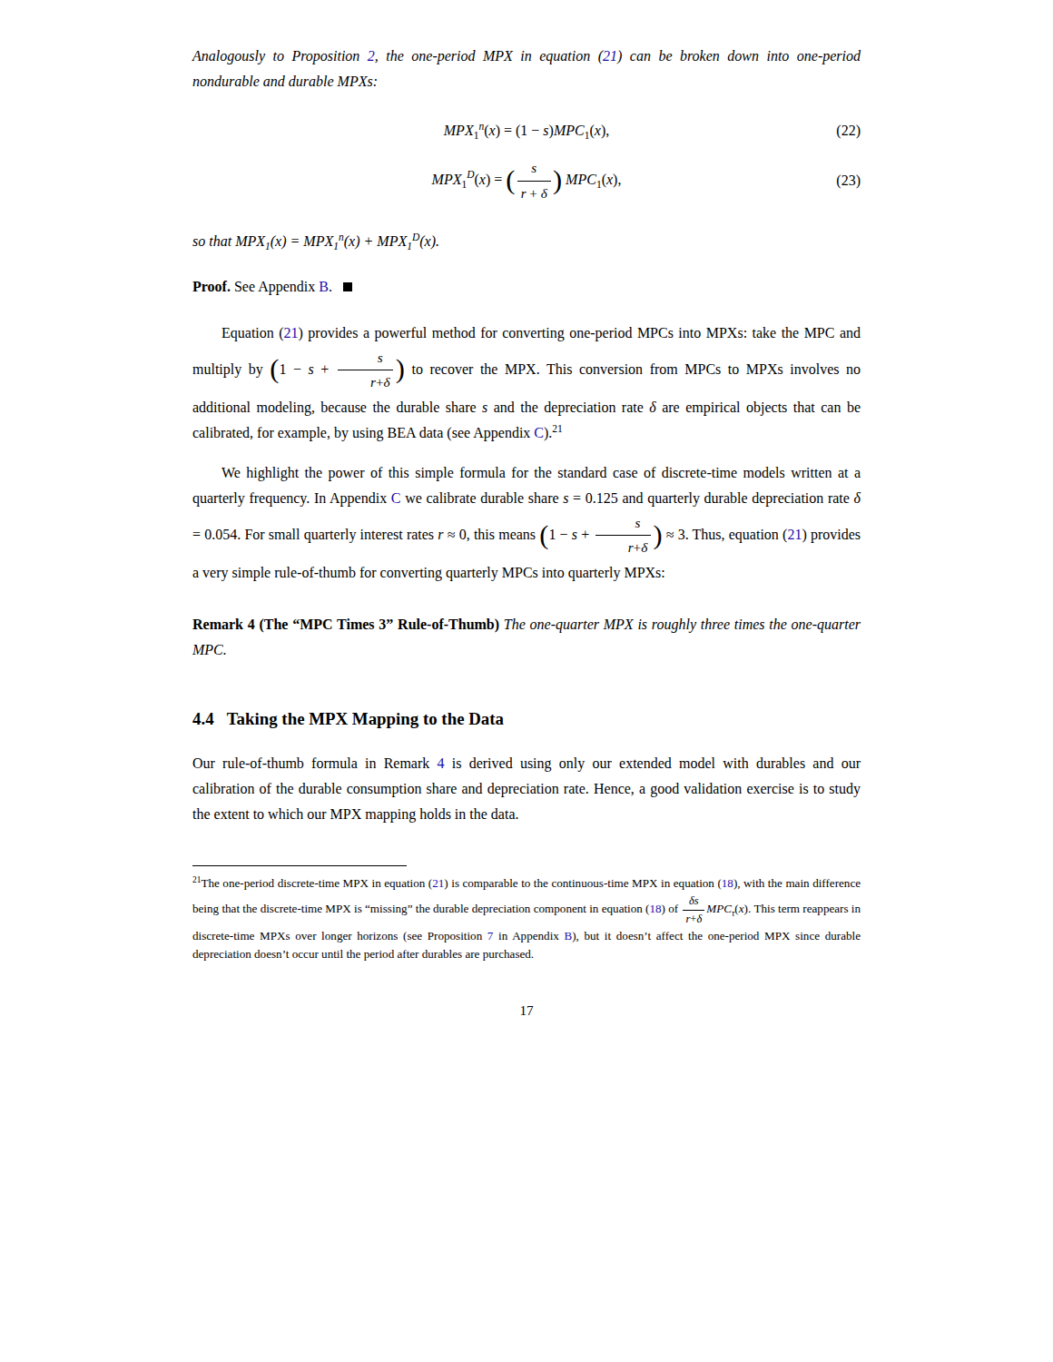Analogously to Proposition 2, the one-period MPX in equation (21) can be broken down into one-period nondurable and durable MPXs:
MPX1n(x) = (1 − s)MPC1(x), (22)
MPX1D(x) = (sr + δ) MPC1(x), (23)
so that MPX1(x) = MPX1n(x) + MPX1D(x).
Proof. See Appendix B.
Equation (21) provides a powerful method for converting one-period MPCs into MPXs: take the MPC and multiply by (1 − s + sr+δ) to recover the MPX. This conversion from MPCs to MPXs involves no additional modeling, because the durable share s and the depreciation rate δ are empirical objects that can be calibrated, for example, by using BEA data (see Appendix C).21
We highlight the power of this simple formula for the standard case of discrete-time models written at a quarterly frequency. In Appendix C we calibrate durable share s = 0.125 and quarterly durable depreciation rate δ = 0.054. For small quarterly interest rates r ≈ 0, this means (1 − s + sr+δ) ≈ 3. Thus, equation (21) provides a very simple rule-of-thumb for converting quarterly MPCs into quarterly MPXs:
Remark 4 (The “MPC Times 3” Rule-of-Thumb) The one-quarter MPX is roughly three times the one-quarter MPC.
4.4 Taking the MPX Mapping to the Data
Our rule-of-thumb formula in Remark 4 is derived using only our extended model with durables and our calibration of the durable consumption share and depreciation rate. Hence, a good validation exercise is to study the extent to which our MPX mapping holds in the data.
21The one-period discrete-time MPX in equation (21) is comparable to the continuous-time MPX in equation (18), with the main difference being that the discrete-time MPX is “missing” the durable depreciation component in equation (18) of δs r+δ MPCτ(x). This term reappears in discrete-time MPXs over longer horizons (see Proposition 7 in Appendix B), but it doesn’t affect the one-period MPX since durable depreciation doesn’t occur until the period after durables are purchased.
17